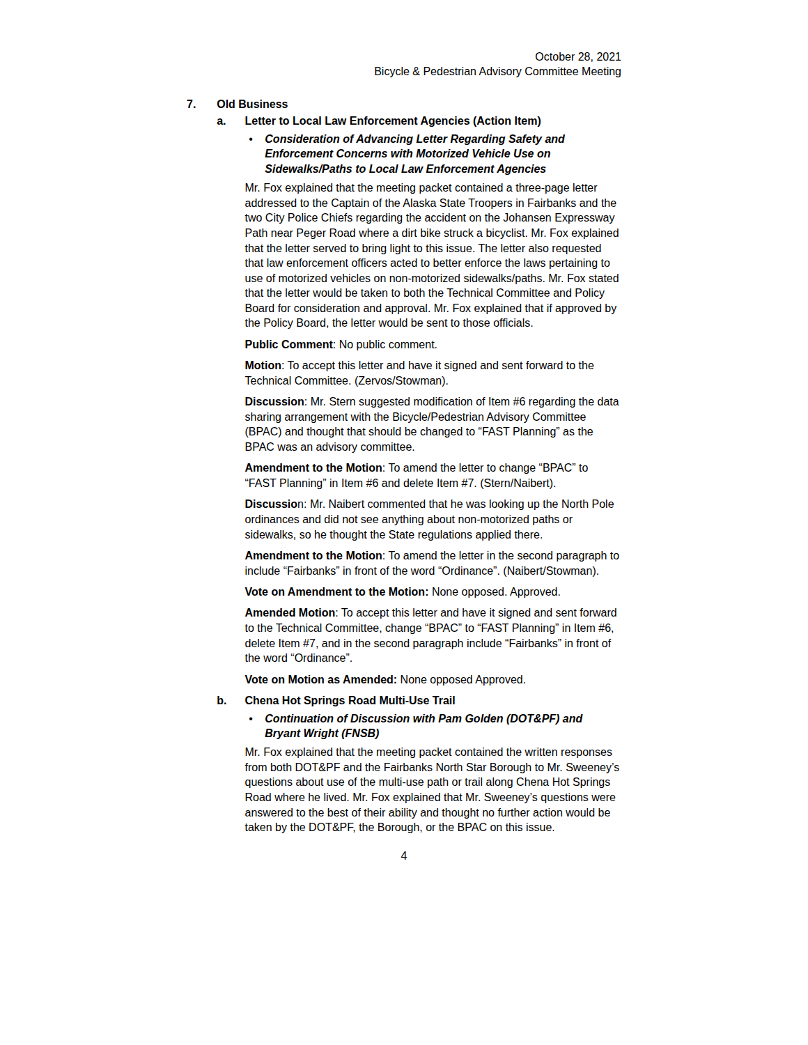October 28, 2021
Bicycle & Pedestrian Advisory Committee Meeting
7. Old Business
a. Letter to Local Law Enforcement Agencies (Action Item)
Consideration of Advancing Letter Regarding Safety and Enforcement Concerns with Motorized Vehicle Use on Sidewalks/Paths to Local Law Enforcement Agencies
Mr. Fox explained that the meeting packet contained a three-page letter addressed to the Captain of the Alaska State Troopers in Fairbanks and the two City Police Chiefs regarding the accident on the Johansen Expressway Path near Peger Road where a dirt bike struck a bicyclist. Mr. Fox explained that the letter served to bring light to this issue. The letter also requested that law enforcement officers acted to better enforce the laws pertaining to use of motorized vehicles on non-motorized sidewalks/paths. Mr. Fox stated that the letter would be taken to both the Technical Committee and Policy Board for consideration and approval. Mr. Fox explained that if approved by the Policy Board, the letter would be sent to those officials.
Public Comment: No public comment.
Motion: To accept this letter and have it signed and sent forward to the Technical Committee. (Zervos/Stowman).
Discussion: Mr. Stern suggested modification of Item #6 regarding the data sharing arrangement with the Bicycle/Pedestrian Advisory Committee (BPAC) and thought that should be changed to “FAST Planning” as the BPAC was an advisory committee.
Amendment to the Motion: To amend the letter to change “BPAC” to “FAST Planning” in Item #6 and delete Item #7. (Stern/Naibert).
Discussion: Mr. Naibert commented that he was looking up the North Pole ordinances and did not see anything about non-motorized paths or sidewalks, so he thought the State regulations applied there.
Amendment to the Motion: To amend the letter in the second paragraph to include “Fairbanks” in front of the word “Ordinance”. (Naibert/Stowman).
Vote on Amendment to the Motion: None opposed. Approved.
Amended Motion: To accept this letter and have it signed and sent forward to the Technical Committee, change “BPAC” to “FAST Planning” in Item #6, delete Item #7, and in the second paragraph include “Fairbanks” in front of the word “Ordinance”.
Vote on Motion as Amended: None opposed Approved.
b. Chena Hot Springs Road Multi-Use Trail
Continuation of Discussion with Pam Golden (DOT&PF) and
Bryant Wright (FNSB)
Mr. Fox explained that the meeting packet contained the written responses from both DOT&PF and the Fairbanks North Star Borough to Mr. Sweeney’s questions about use of the multi-use path or trail along Chena Hot Springs Road where he lived. Mr. Fox explained that Mr. Sweeney’s questions were answered to the best of their ability and thought no further action would be taken by the DOT&PF, the Borough, or the BPAC on this issue.
4